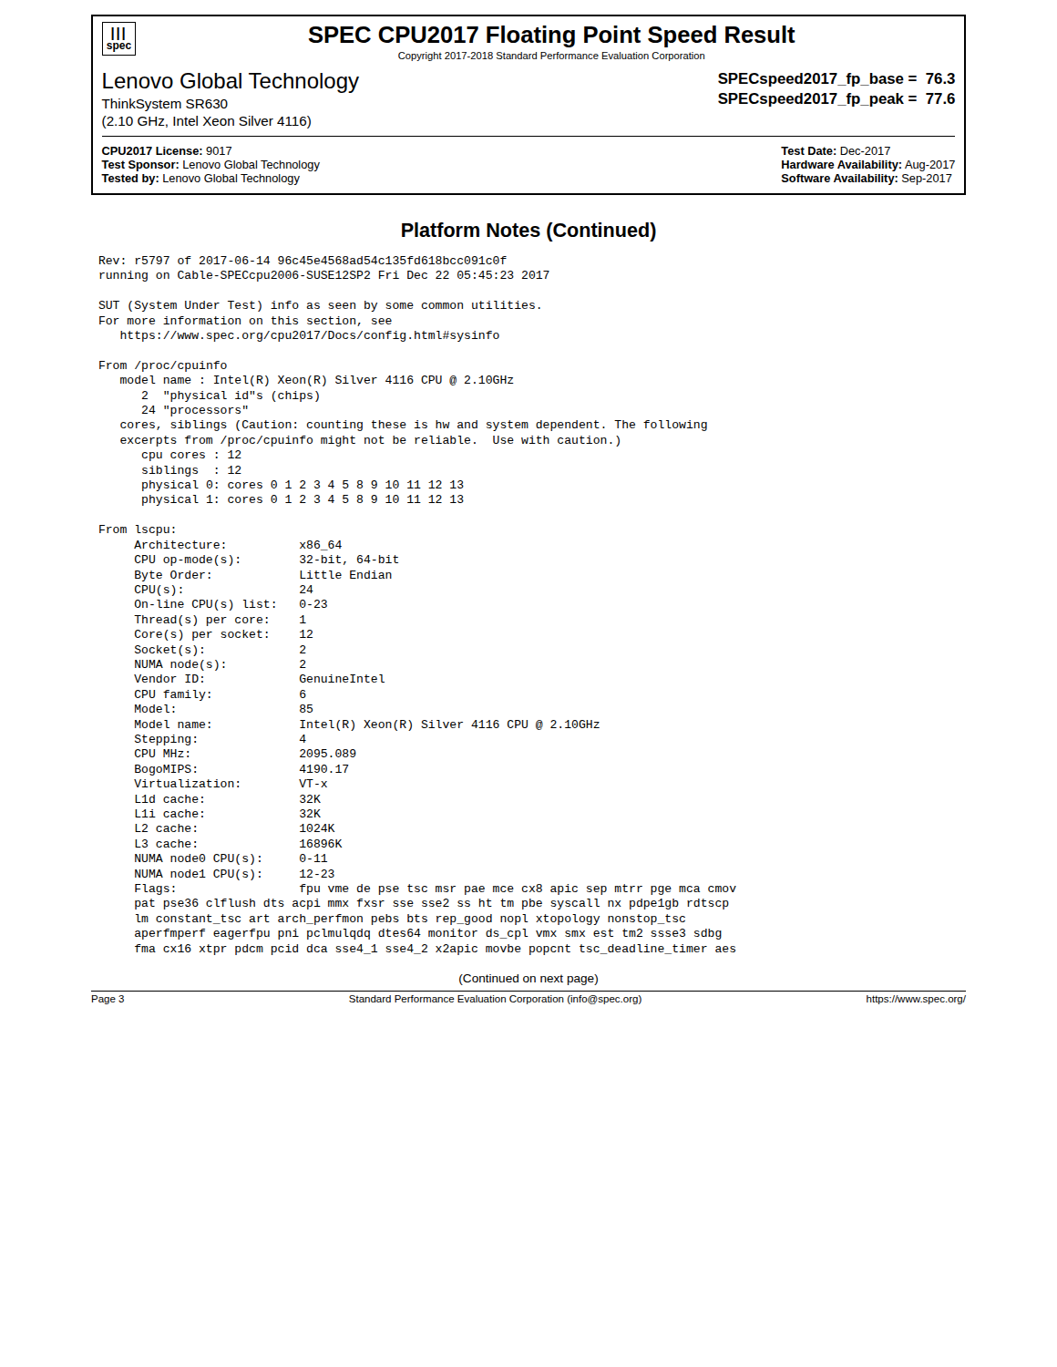|||spec
SPEC CPU2017 Floating Point Speed Result
Copyright 2017-2018 Standard Performance Evaluation Corporation
Lenovo Global Technology
ThinkSystem SR630
(2.10 GHz, Intel Xeon Silver 4116)
SPECspeed2017_fp_base = 76.3
SPECspeed2017_fp_peak = 77.6
CPU2017 License: 9017 Test Sponsor: Lenovo Global Technology Tested by: Lenovo Global Technology
Test Date: Dec-2017 Hardware Availability: Aug-2017 Software Availability: Sep-2017
Platform Notes (Continued)
 Rev: r5797 of 2017-06-14 96c45e4568ad54c135fd618bcc091c0f
 running on Cable-SPECcpu2006-SUSE12SP2 Fri Dec 22 05:45:23 2017

 SUT (System Under Test) info as seen by some common utilities.
 For more information on this section, see
    https://www.spec.org/cpu2017/Docs/config.html#sysinfo

 From /proc/cpuinfo
    model name : Intel(R) Xeon(R) Silver 4116 CPU @ 2.10GHz
       2  "physical id"s (chips)
       24 "processors"
    cores, siblings (Caution: counting these is hw and system dependent. The following
    excerpts from /proc/cpuinfo might not be reliable.  Use with caution.)
       cpu cores : 12
       siblings  : 12
       physical 0: cores 0 1 2 3 4 5 8 9 10 11 12 13
       physical 1: cores 0 1 2 3 4 5 8 9 10 11 12 13

 From lscpu:
      Architecture:          x86_64
      CPU op-mode(s):        32-bit, 64-bit
      Byte Order:            Little Endian
      CPU(s):                24
      On-line CPU(s) list:   0-23
      Thread(s) per core:    1
      Core(s) per socket:    12
      Socket(s):             2
      NUMA node(s):          2
      Vendor ID:             GenuineIntel
      CPU family:            6
      Model:                 85
      Model name:            Intel(R) Xeon(R) Silver 4116 CPU @ 2.10GHz
      Stepping:              4
      CPU MHz:               2095.089
      BogoMIPS:              4190.17
      Virtualization:        VT-x
      L1d cache:             32K
      L1i cache:             32K
      L2 cache:              1024K
      L3 cache:              16896K
      NUMA node0 CPU(s):     0-11
      NUMA node1 CPU(s):     12-23
      Flags:                 fpu vme de pse tsc msr pae mce cx8 apic sep mtrr pge mca cmov
      pat pse36 clflush dts acpi mmx fxsr sse sse2 ss ht tm pbe syscall nx pdpe1gb rdtscp
      lm constant_tsc art arch_perfmon pebs bts rep_good nopl xtopology nonstop_tsc
      aperfmperf eagerfpu pni pclmulqdq dtes64 monitor ds_cpl vmx smx est tm2 ssse3 sdbg
      fma cx16 xtpr pdcm pcid dca sse4_1 sse4_2 x2apic movbe popcnt tsc_deadline_timer aes
(Continued on next page)
Page 3 Standard Performance Evaluation Corporation (info@spec.org) https://www.spec.org/